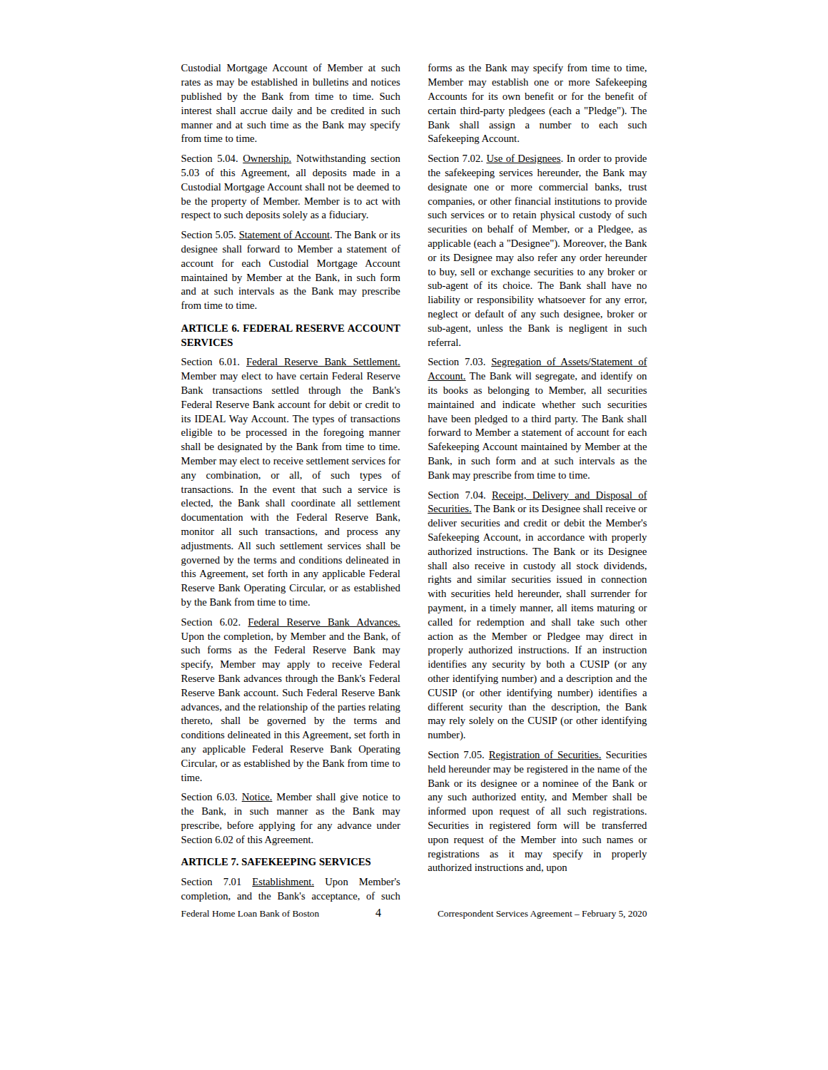Custodial Mortgage Account of Member at such rates as may be established in bulletins and notices published by the Bank from time to time. Such interest shall accrue daily and be credited in such manner and at such time as the Bank may specify from time to time.
Section 5.04. Ownership. Notwithstanding section 5.03 of this Agreement, all deposits made in a Custodial Mortgage Account shall not be deemed to be the property of Member. Member is to act with respect to such deposits solely as a fiduciary.
Section 5.05. Statement of Account. The Bank or its designee shall forward to Member a statement of account for each Custodial Mortgage Account maintained by Member at the Bank, in such form and at such intervals as the Bank may prescribe from time to time.
ARTICLE 6. FEDERAL RESERVE ACCOUNT SERVICES
Section 6.01. Federal Reserve Bank Settlement. Member may elect to have certain Federal Reserve Bank transactions settled through the Bank's Federal Reserve Bank account for debit or credit to its IDEAL Way Account. The types of transactions eligible to be processed in the foregoing manner shall be designated by the Bank from time to time. Member may elect to receive settlement services for any combination, or all, of such types of transactions. In the event that such a service is elected, the Bank shall coordinate all settlement documentation with the Federal Reserve Bank, monitor all such transactions, and process any adjustments. All such settlement services shall be governed by the terms and conditions delineated in this Agreement, set forth in any applicable Federal Reserve Bank Operating Circular, or as established by the Bank from time to time.
Section 6.02. Federal Reserve Bank Advances. Upon the completion, by Member and the Bank, of such forms as the Federal Reserve Bank may specify, Member may apply to receive Federal Reserve Bank advances through the Bank's Federal Reserve Bank account. Such Federal Reserve Bank advances, and the relationship of the parties relating thereto, shall be governed by the terms and conditions delineated in this Agreement, set forth in any applicable Federal Reserve Bank Operating Circular, or as established by the Bank from time to time.
Section 6.03. Notice. Member shall give notice to the Bank, in such manner as the Bank may prescribe, before applying for any advance under Section 6.02 of this Agreement.
ARTICLE 7. SAFEKEEPING SERVICES
Section 7.01 Establishment. Upon Member's completion, and the Bank's acceptance, of such forms as the Bank may specify from time to time, Member may establish one or more Safekeeping Accounts for its own benefit or for the benefit of certain third-party pledgees (each a "Pledge"). The Bank shall assign a number to each such Safekeeping Account.
Section 7.02. Use of Designees. In order to provide the safekeeping services hereunder, the Bank may designate one or more commercial banks, trust companies, or other financial institutions to provide such services or to retain physical custody of such securities on behalf of Member, or a Pledgee, as applicable (each a "Designee"). Moreover, the Bank or its Designee may also refer any order hereunder to buy, sell or exchange securities to any broker or sub-agent of its choice. The Bank shall have no liability or responsibility whatsoever for any error, neglect or default of any such designee, broker or sub-agent, unless the Bank is negligent in such referral.
Section 7.03. Segregation of Assets/Statement of Account. The Bank will segregate, and identify on its books as belonging to Member, all securities maintained and indicate whether such securities have been pledged to a third party. The Bank shall forward to Member a statement of account for each Safekeeping Account maintained by Member at the Bank, in such form and at such intervals as the Bank may prescribe from time to time.
Section 7.04. Receipt, Delivery and Disposal of Securities. The Bank or its Designee shall receive or deliver securities and credit or debit the Member's Safekeeping Account, in accordance with properly authorized instructions. The Bank or its Designee shall also receive in custody all stock dividends, rights and similar securities issued in connection with securities held hereunder, shall surrender for payment, in a timely manner, all items maturing or called for redemption and shall take such other action as the Member or Pledgee may direct in properly authorized instructions. If an instruction identifies any security by both a CUSIP (or any other identifying number) and a description and the CUSIP (or other identifying number) identifies a different security than the description, the Bank may rely solely on the CUSIP (or other identifying number).
Section 7.05. Registration of Securities. Securities held hereunder may be registered in the name of the Bank or its designee or a nominee of the Bank or any such authorized entity, and Member shall be informed upon request of all such registrations. Securities in registered form will be transferred upon request of the Member into such names or registrations as it may specify in properly authorized instructions and, upon
Federal Home Loan Bank of Boston
4
Correspondent Services Agreement – February 5, 2020